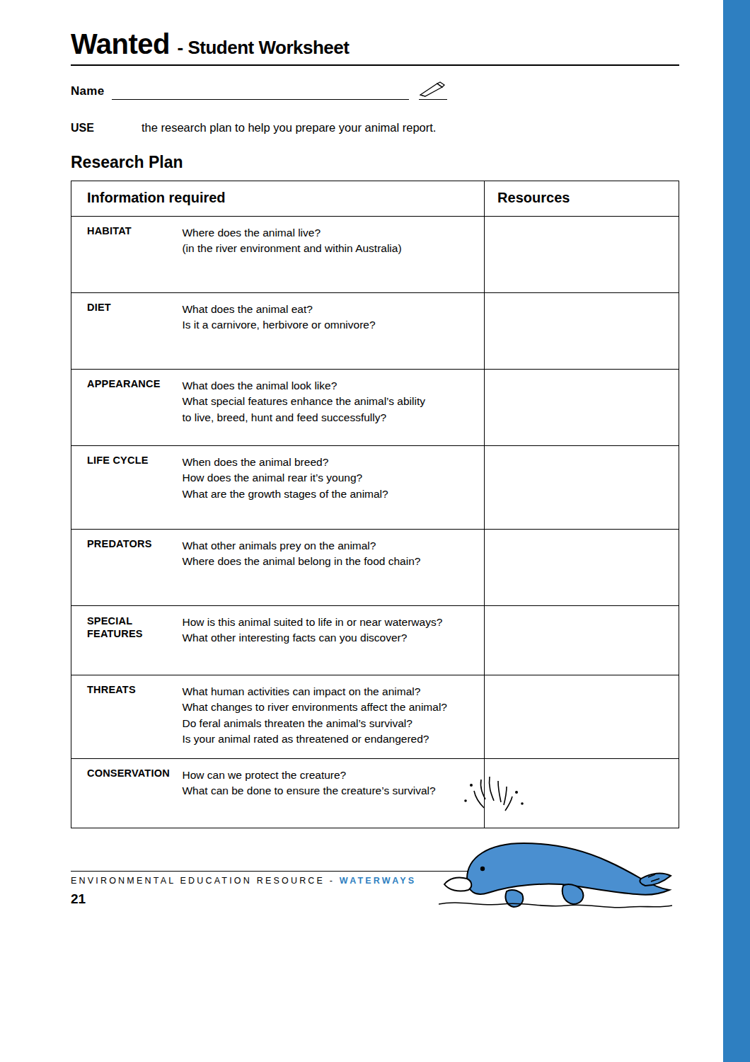Wanted - Student Worksheet
Name
USE the research plan to help you prepare your animal report.
Research Plan
| Information required | Resources |
| --- | --- |
| HABITAT Where does the animal live? (in the river environment and within Australia) | |
| DIET What does the animal eat? Is it a carnivore, herbivore or omnivore? | |
| APPEARANCE What does the animal look like? What special features enhance the animal’s ability to live, breed, hunt and feed successfully? | |
| LIFE CYCLE When does the animal breed? How does the animal rear it’s young? What are the growth stages of the animal? | |
| PREDATORS What other animals prey on the animal? Where does the animal belong in the food chain? | |
| SPECIAL FEATURES How is this animal suited to life in or near waterways? What other interesting facts can you discover? | |
| THREATS What human activities can impact on the animal? What changes to river environments affect the animal? Do feral animals threaten the animal’s survival? Is your animal rated as threatened or endangered? | |
| CONSERVATION How can we protect the creature? What can be done to ensure the creature’s survival? | |
ENVIRONMENTAL EDUCATION RESOURCE - WATERWAYS
21